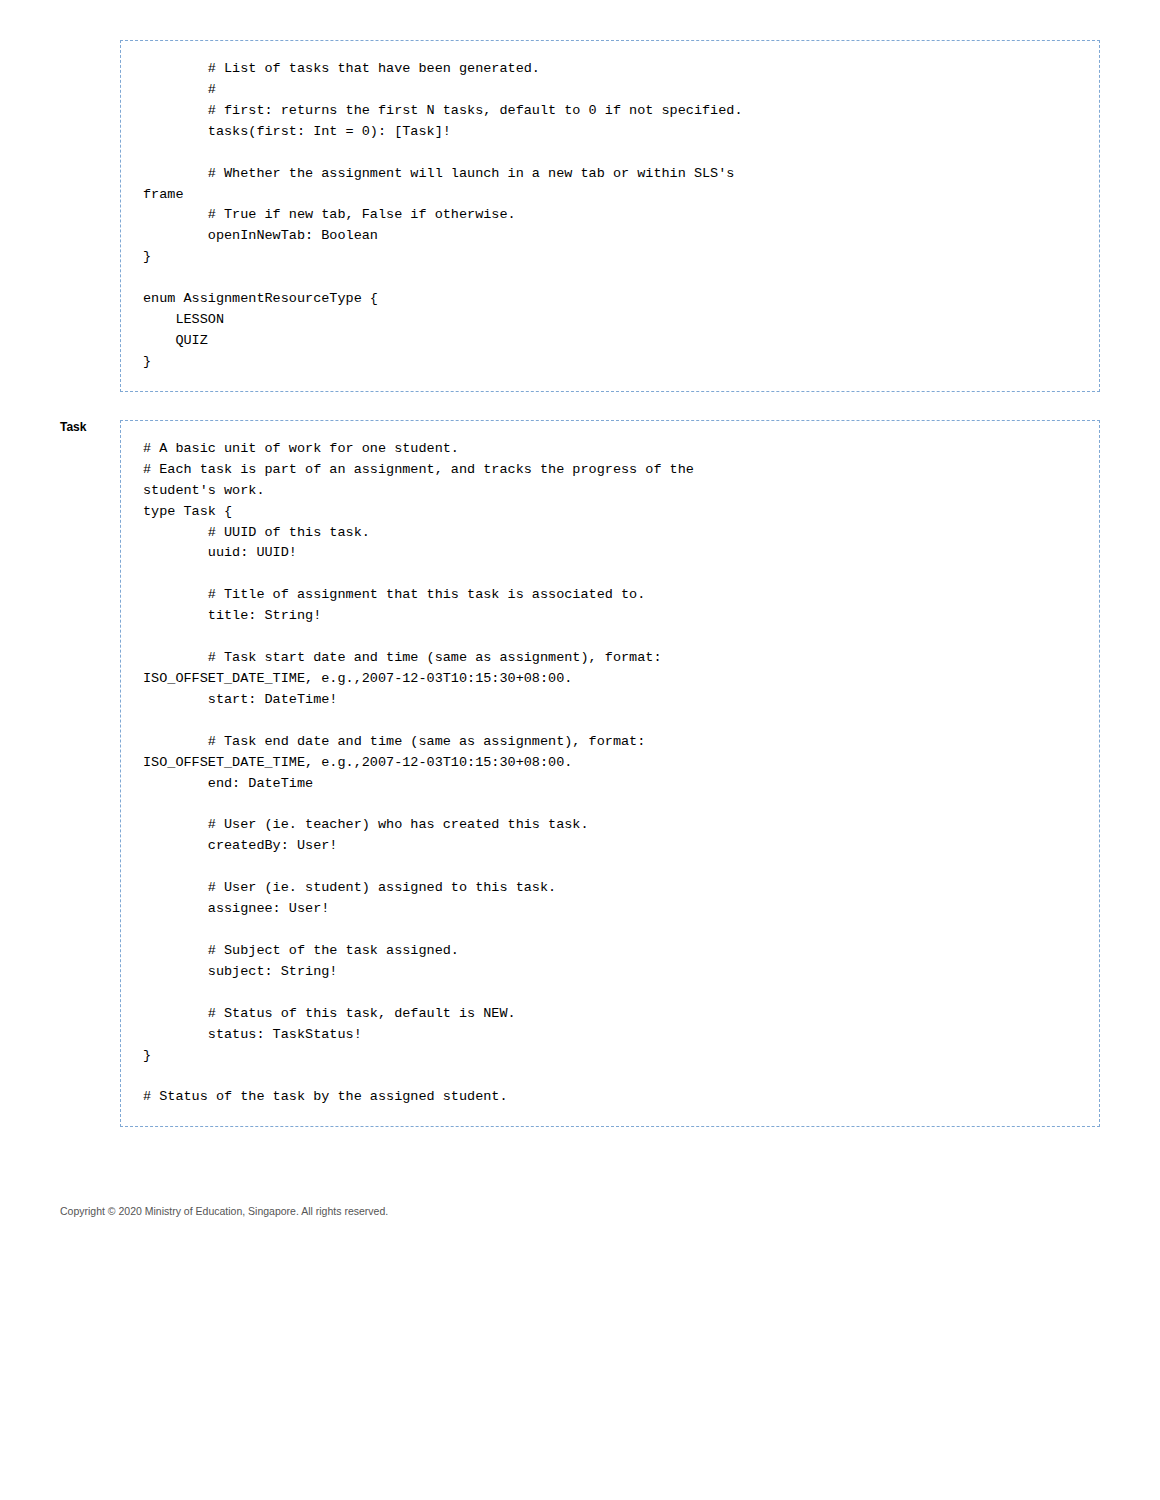# List of tasks that have been generated.
        #
        # first: returns the first N tasks, default to 0 if not specified.
        tasks(first: Int = 0): [Task]!

        # Whether the assignment will launch in a new tab or within SLS's
frame
        # True if new tab, False if otherwise.
        openInNewTab: Boolean
}

enum AssignmentResourceType {
    LESSON
    QUIZ
}
Task
# A basic unit of work for one student.
# Each task is part of an assignment, and tracks the progress of the
student's work.
type Task {
        # UUID of this task.
        uuid: UUID!

        # Title of assignment that this task is associated to.
        title: String!

        # Task start date and time (same as assignment), format:
ISO_OFFSET_DATE_TIME, e.g.,2007-12-03T10:15:30+08:00.
        start: DateTime!

        # Task end date and time (same as assignment), format:
ISO_OFFSET_DATE_TIME, e.g.,2007-12-03T10:15:30+08:00.
        end: DateTime

        # User (ie. teacher) who has created this task.
        createdBy: User!

        # User (ie. student) assigned to this task.
        assignee: User!

        # Subject of the task assigned.
        subject: String!

        # Status of this task, default is NEW.
        status: TaskStatus!
}

# Status of the task by the assigned student.
Copyright © 2020 Ministry of Education, Singapore. All rights reserved.